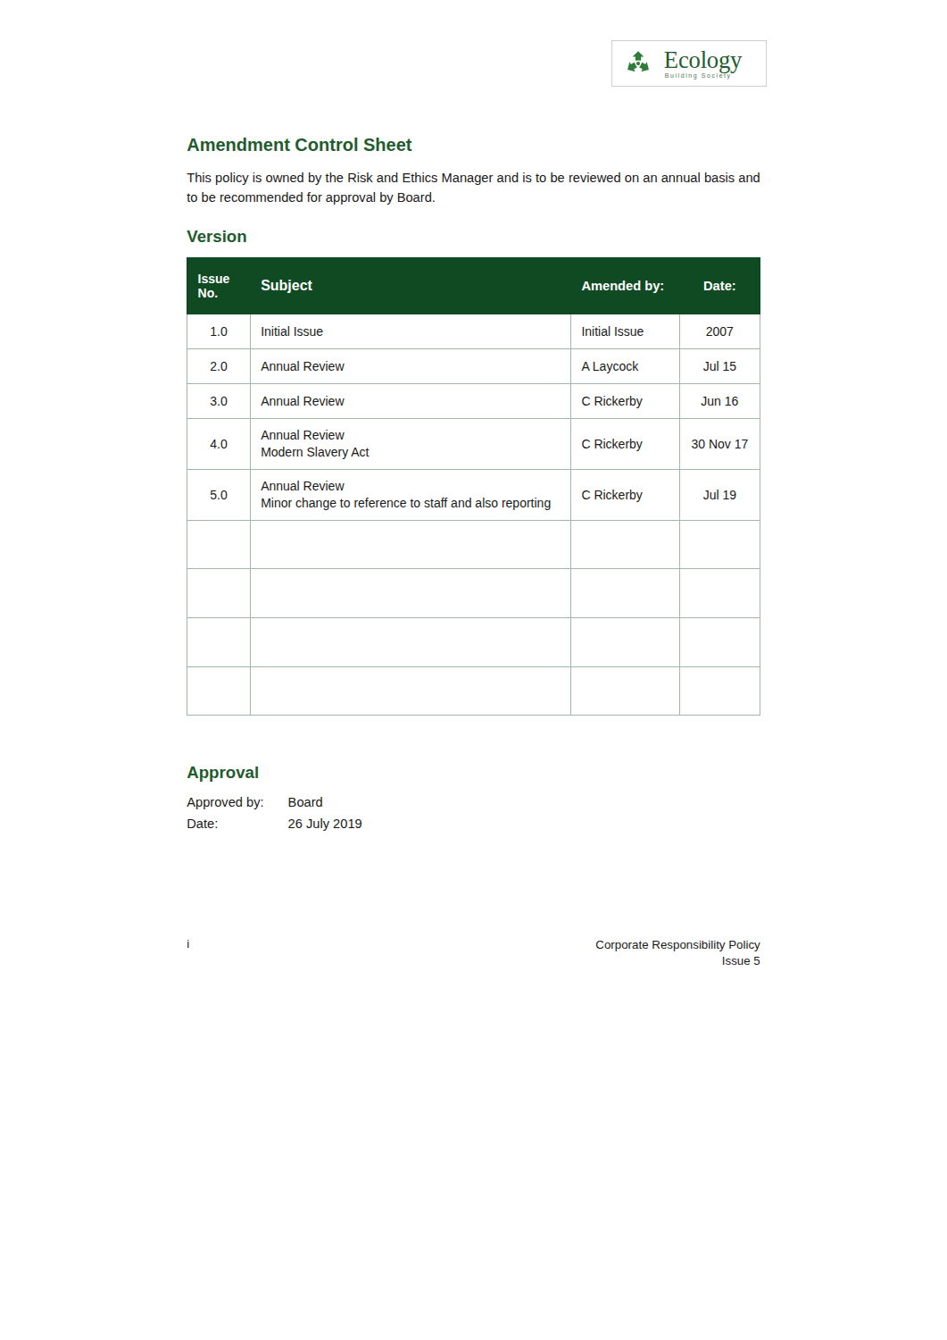Ecology Building Society
Amendment Control Sheet
This policy is owned by the Risk and Ethics Manager and is to be reviewed on an annual basis and to be recommended for approval by Board.
Version
| Issue No. | Subject | Amended by: | Date: |
| --- | --- | --- | --- |
| 1.0 | Initial Issue | Initial Issue | 2007 |
| 2.0 | Annual Review | A Laycock | Jul 15 |
| 3.0 | Annual Review | C Rickerby | Jun 16 |
| 4.0 | Annual Review Modern Slavery Act | C Rickerby | 30 Nov 17 |
| 5.0 | Annual Review Minor change to reference to staff and also reporting | C Rickerby | Jul 19 |
Approval
Approved by: Board
Date: 26 July 2019
i
Corporate Responsibility Policy
Issue 5